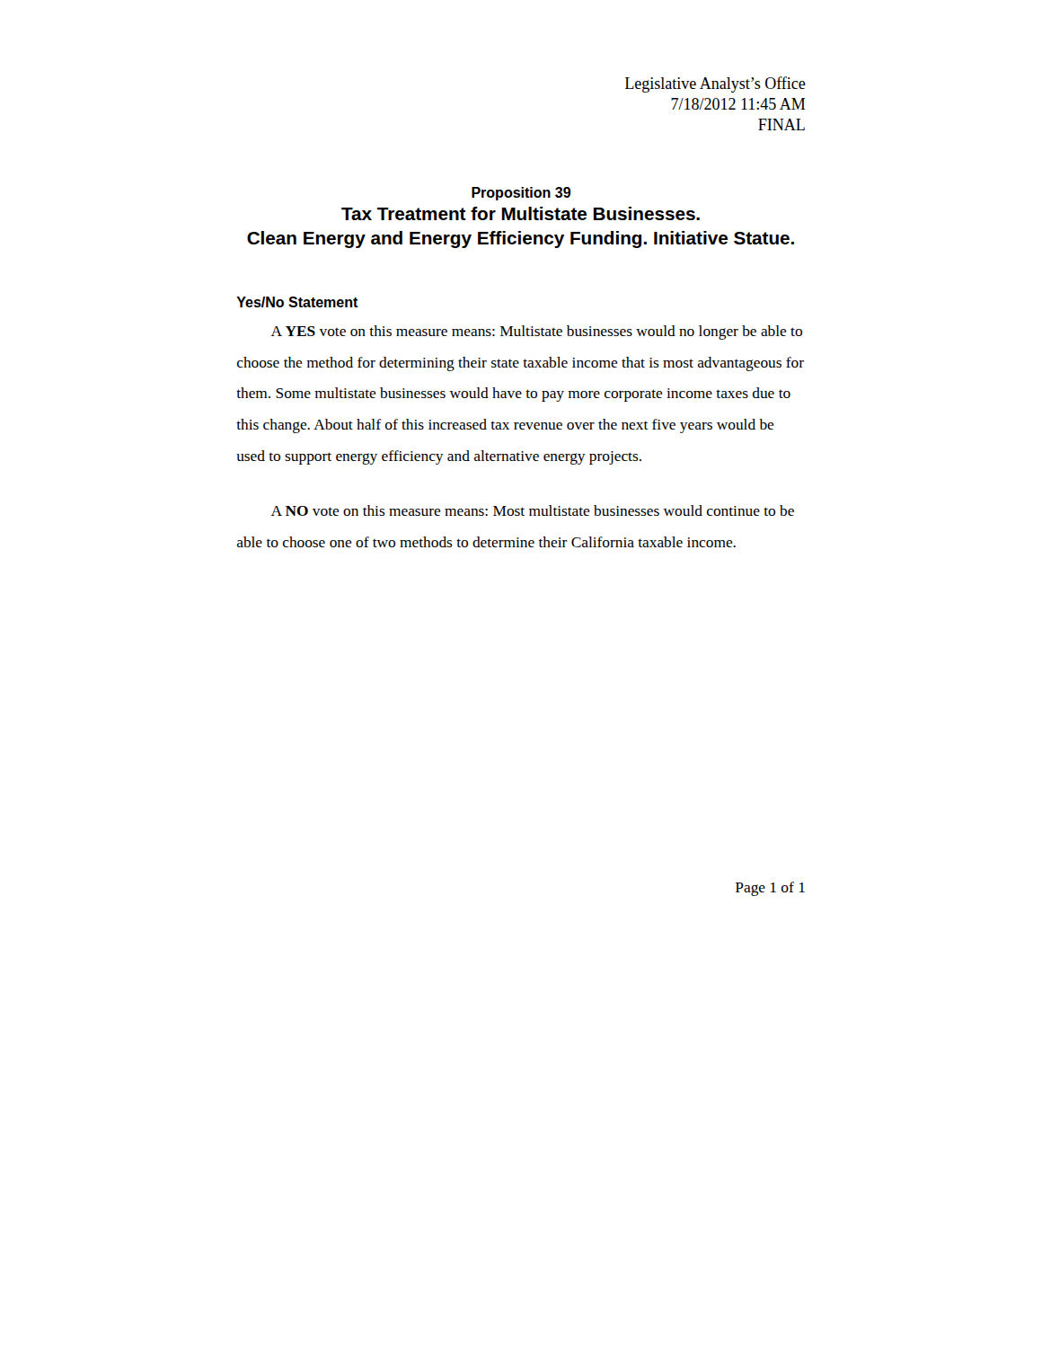Legislative Analyst’s Office
7/18/2012 11:45 AM
FINAL
Proposition 39
Tax Treatment for Multistate Businesses.
Clean Energy and Energy Efficiency Funding. Initiative Statue.
Yes/No Statement
A YES vote on this measure means: Multistate businesses would no longer be able to choose the method for determining their state taxable income that is most advantageous for them. Some multistate businesses would have to pay more corporate income taxes due to this change. About half of this increased tax revenue over the next five years would be used to support energy efficiency and alternative energy projects.
A NO vote on this measure means: Most multistate businesses would continue to be able to choose one of two methods to determine their California taxable income.
Page 1 of 1